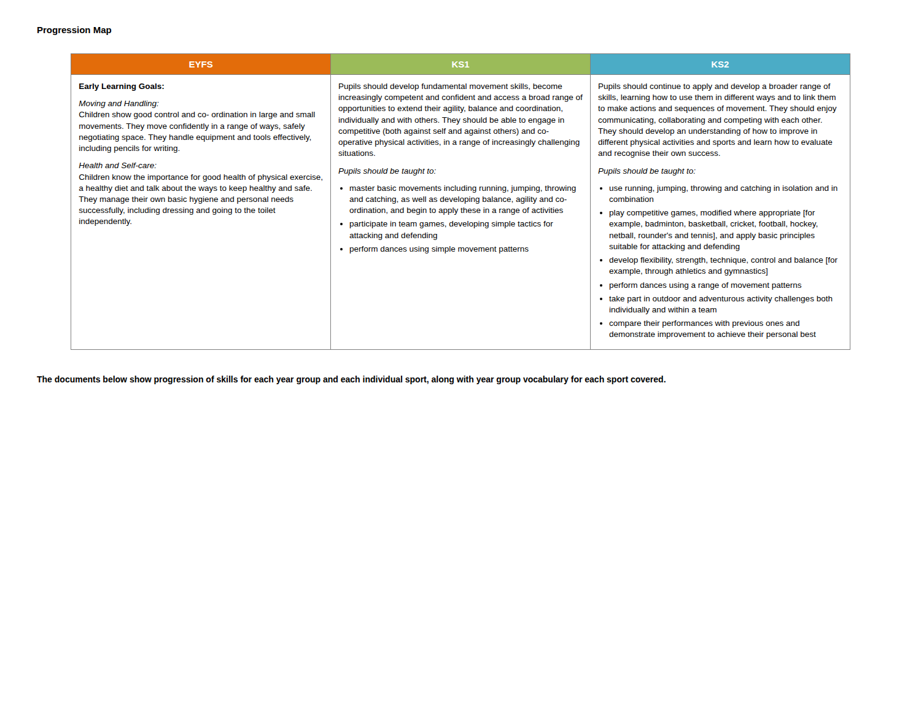Progression Map
| EYFS | KS1 | KS2 |
| --- | --- | --- |
| Early Learning Goals: Moving and Handling: Children show good control and co- ordination in large and small movements. They move confidently in a range of ways, safely negotiating space. They handle equipment and tools effectively, including pencils for writing. Health and Self-care: Children know the importance for good health of physical exercise, a healthy diet and talk about the ways to keep healthy and safe. They manage their own basic hygiene and personal needs successfully, including dressing and going to the toilet independently. | Pupils should develop fundamental movement skills, become increasingly competent and confident and access a broad range of opportunities to extend their agility, balance and coordination, individually and with others. They should be able to engage in competitive (both against self and against others) and co- operative physical activities, in a range of increasingly challenging situations. Pupils should be taught to: master basic movements including running, jumping, throwing and catching, as well as developing balance, agility and co-ordination, and begin to apply these in a range of activities participate in team games, developing simple tactics for attacking and defending perform dances using simple movement patterns | Pupils should continue to apply and develop a broader range of skills, learning how to use them in different ways and to link them to make actions and sequences of movement. They should enjoy communicating, collaborating and competing with each other. They should develop an understanding of how to improve in different physical activities and sports and learn how to evaluate and recognise their own success. Pupils should be taught to: use running, jumping, throwing and catching in isolation and in combination play competitive games, modified where appropriate [for example, badminton, basketball, cricket, football, hockey, netball, rounder's and tennis], and apply basic principles suitable for attacking and defending develop flexibility, strength, technique, control and balance [for example, through athletics and gymnastics] perform dances using a range of movement patterns take part in outdoor and adventurous activity challenges both individually and within a team compare their performances with previous ones and demonstrate improvement to achieve their personal best |
The documents below show progression of skills for each year group and each individual sport, along with year group vocabulary for each sport covered.